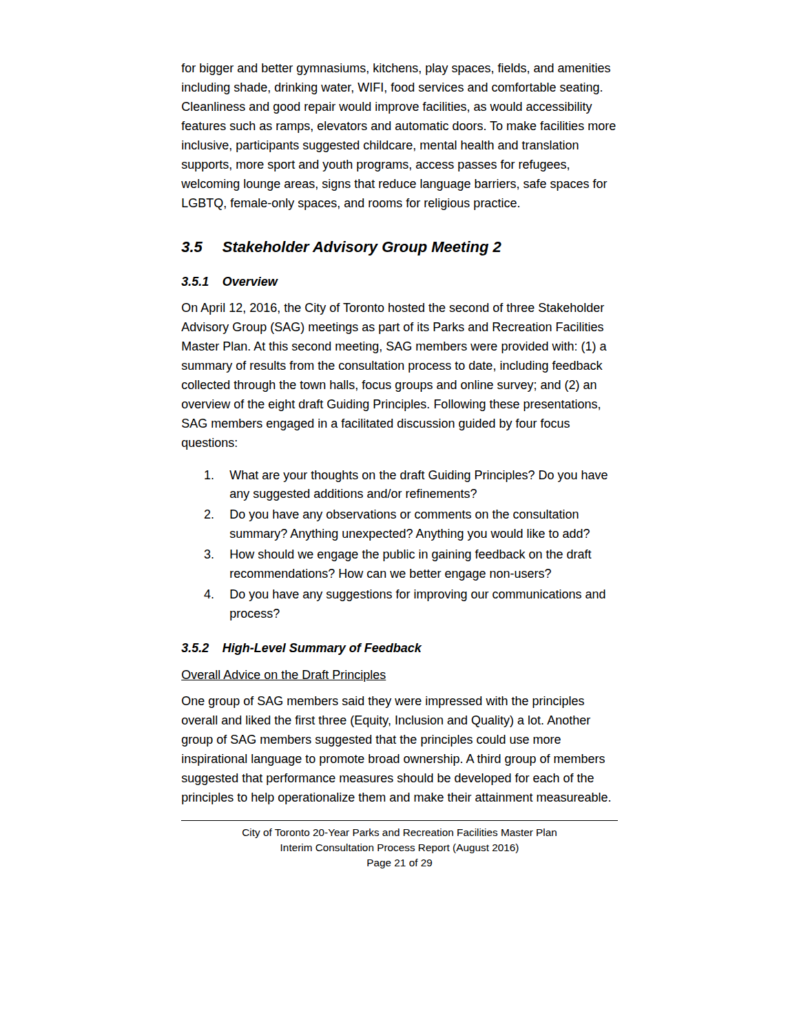for bigger and better gymnasiums, kitchens, play spaces, fields, and amenities including shade, drinking water, WIFI, food services and comfortable seating. Cleanliness and good repair would improve facilities, as would accessibility features such as ramps, elevators and automatic doors. To make facilities more inclusive, participants suggested childcare, mental health and translation supports, more sport and youth programs, access passes for refugees, welcoming lounge areas, signs that reduce language barriers, safe spaces for LGBTQ, female-only spaces, and rooms for religious practice.
3.5 Stakeholder Advisory Group Meeting 2
3.5.1 Overview
On April 12, 2016, the City of Toronto hosted the second of three Stakeholder Advisory Group (SAG) meetings as part of its Parks and Recreation Facilities Master Plan. At this second meeting, SAG members were provided with: (1) a summary of results from the consultation process to date, including feedback collected through the town halls, focus groups and online survey; and (2) an overview of the eight draft Guiding Principles. Following these presentations, SAG members engaged in a facilitated discussion guided by four focus questions:
What are your thoughts on the draft Guiding Principles? Do you have any suggested additions and/or refinements?
Do you have any observations or comments on the consultation summary? Anything unexpected? Anything you would like to add?
How should we engage the public in gaining feedback on the draft recommendations? How can we better engage non-users?
Do you have any suggestions for improving our communications and process?
3.5.2 High-Level Summary of Feedback
Overall Advice on the Draft Principles
One group of SAG members said they were impressed with the principles overall and liked the first three (Equity, Inclusion and Quality) a lot. Another group of SAG members suggested that the principles could use more inspirational language to promote broad ownership. A third group of members suggested that performance measures should be developed for each of the principles to help operationalize them and make their attainment measureable.
City of Toronto 20-Year Parks and Recreation Facilities Master Plan
Interim Consultation Process Report (August 2016)
Page 21 of 29